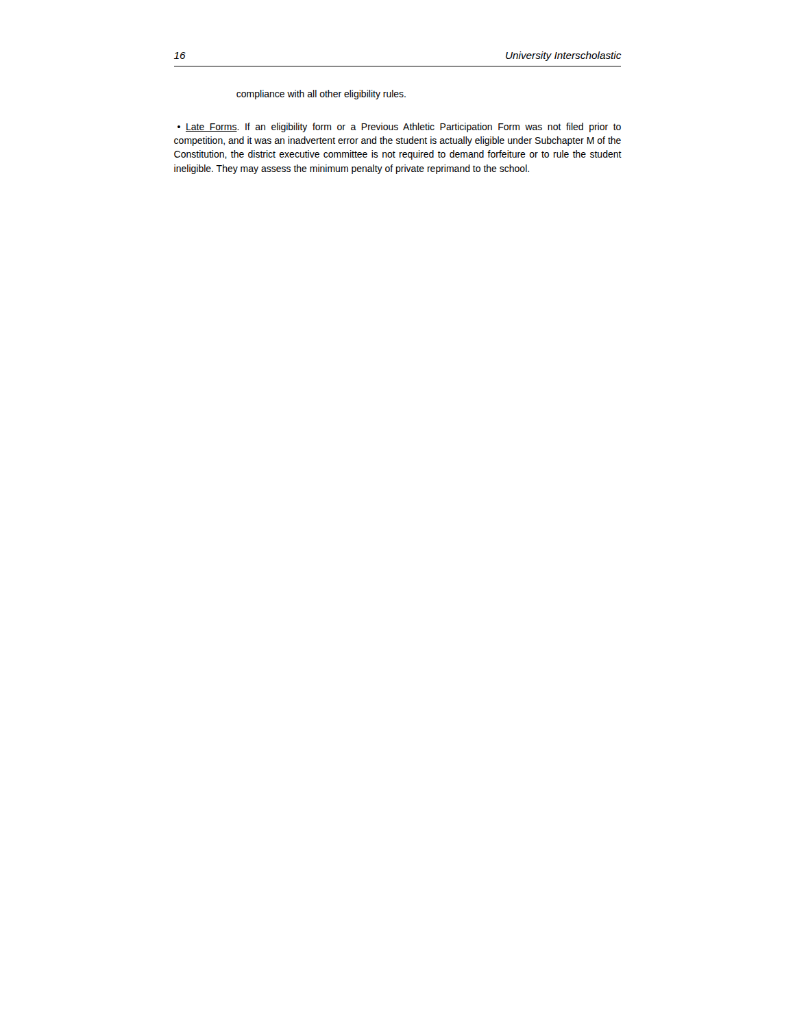16 University Interscholastic
compliance with all other eligibility rules.
•Late Forms. If an eligibility form or a Previous Athletic Participation Form was not filed prior to competition, and it was an inadvertent error and the student is actually eligible under Subchapter M of the Constitution, the district executive committee is not required to demand forfeiture or to rule the student ineligible. They may assess the minimum penalty of private reprimand to the school.